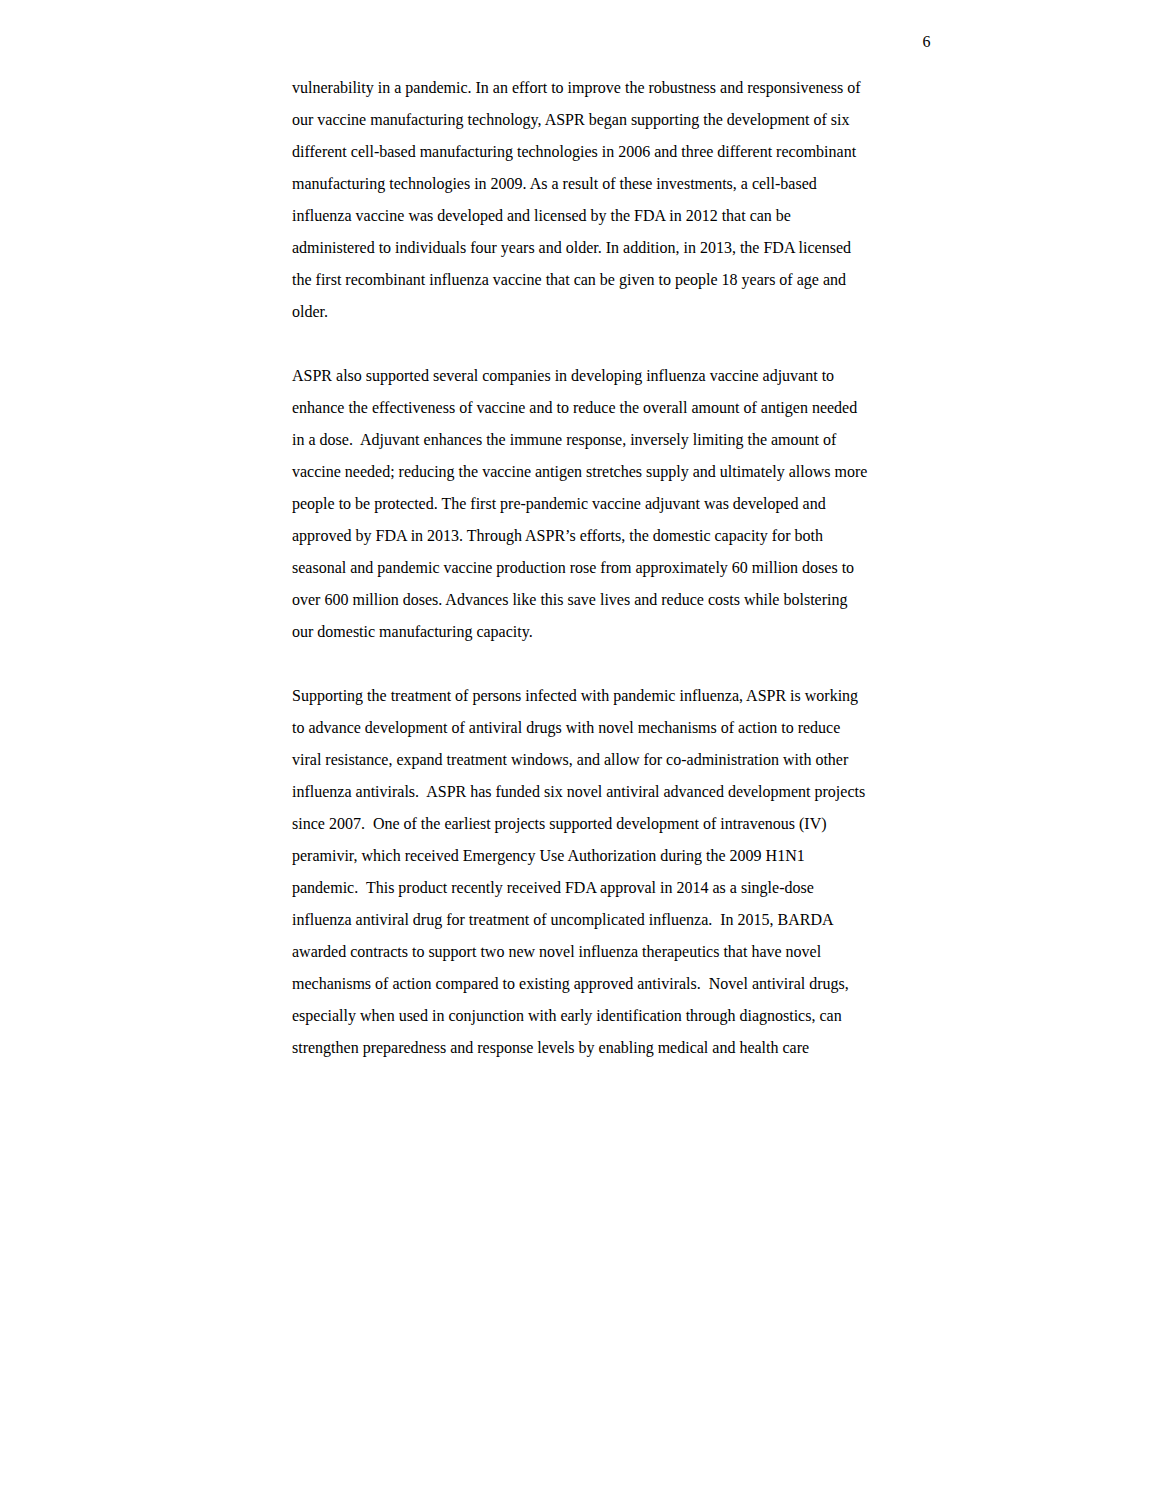6
vulnerability in a pandemic. In an effort to improve the robustness and responsiveness of our vaccine manufacturing technology, ASPR began supporting the development of six different cell-based manufacturing technologies in 2006 and three different recombinant manufacturing technologies in 2009. As a result of these investments, a cell-based influenza vaccine was developed and licensed by the FDA in 2012 that can be administered to individuals four years and older. In addition, in 2013, the FDA licensed the first recombinant influenza vaccine that can be given to people 18 years of age and older.
ASPR also supported several companies in developing influenza vaccine adjuvant to enhance the effectiveness of vaccine and to reduce the overall amount of antigen needed in a dose. Adjuvant enhances the immune response, inversely limiting the amount of vaccine needed; reducing the vaccine antigen stretches supply and ultimately allows more people to be protected. The first pre-pandemic vaccine adjuvant was developed and approved by FDA in 2013. Through ASPR’s efforts, the domestic capacity for both seasonal and pandemic vaccine production rose from approximately 60 million doses to over 600 million doses. Advances like this save lives and reduce costs while bolstering our domestic manufacturing capacity.
Supporting the treatment of persons infected with pandemic influenza, ASPR is working to advance development of antiviral drugs with novel mechanisms of action to reduce viral resistance, expand treatment windows, and allow for co-administration with other influenza antivirals. ASPR has funded six novel antiviral advanced development projects since 2007. One of the earliest projects supported development of intravenous (IV) peramivir, which received Emergency Use Authorization during the 2009 H1N1 pandemic. This product recently received FDA approval in 2014 as a single-dose influenza antiviral drug for treatment of uncomplicated influenza. In 2015, BARDA awarded contracts to support two new novel influenza therapeutics that have novel mechanisms of action compared to existing approved antivirals. Novel antiviral drugs, especially when used in conjunction with early identification through diagnostics, can strengthen preparedness and response levels by enabling medical and health care